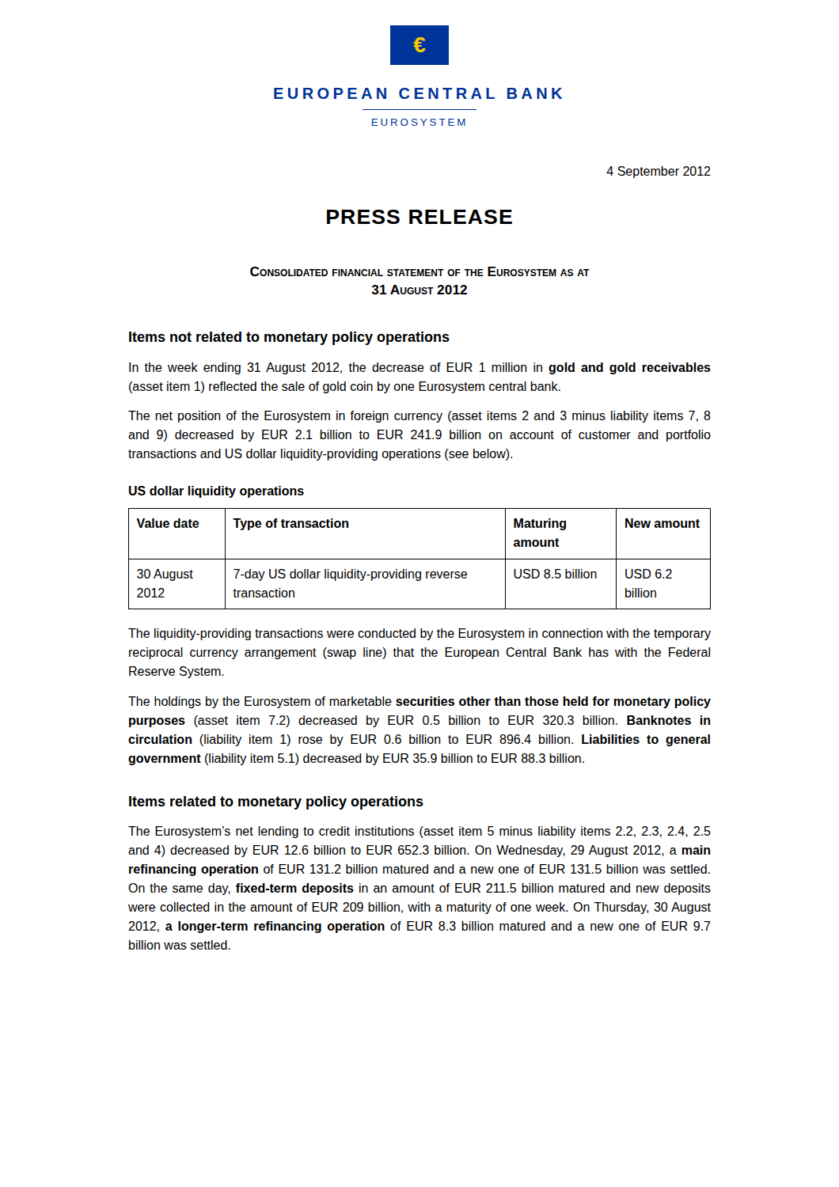EUROPEAN CENTRAL BANK
EUROSYSTEM
4 September 2012
PRESS RELEASE
Consolidated financial statement of the Eurosystem as at
31 August 2012
Items not related to monetary policy operations
In the week ending 31 August 2012, the decrease of EUR 1 million in gold and gold receivables (asset item 1) reflected the sale of gold coin by one Eurosystem central bank.
The net position of the Eurosystem in foreign currency (asset items 2 and 3 minus liability items 7, 8 and 9) decreased by EUR 2.1 billion to EUR 241.9 billion on account of customer and portfolio transactions and US dollar liquidity-providing operations (see below).
US dollar liquidity operations
| Value date | Type of transaction | Maturing amount | New amount |
| --- | --- | --- | --- |
| 30 August 2012 | 7-day US dollar liquidity-providing reverse transaction | USD 8.5 billion | USD 6.2 billion |
The liquidity-providing transactions were conducted by the Eurosystem in connection with the temporary reciprocal currency arrangement (swap line) that the European Central Bank has with the Federal Reserve System.
The holdings by the Eurosystem of marketable securities other than those held for monetary policy purposes (asset item 7.2) decreased by EUR 0.5 billion to EUR 320.3 billion. Banknotes in circulation (liability item 1) rose by EUR 0.6 billion to EUR 896.4 billion. Liabilities to general government (liability item 5.1) decreased by EUR 35.9 billion to EUR 88.3 billion.
Items related to monetary policy operations
The Eurosystem’s net lending to credit institutions (asset item 5 minus liability items 2.2, 2.3, 2.4, 2.5 and 4) decreased by EUR 12.6 billion to EUR 652.3 billion. On Wednesday, 29 August 2012, a main refinancing operation of EUR 131.2 billion matured and a new one of EUR 131.5 billion was settled. On the same day, fixed-term deposits in an amount of EUR 211.5 billion matured and new deposits were collected in the amount of EUR 209 billion, with a maturity of one week. On Thursday, 30 August 2012, a longer-term refinancing operation of EUR 8.3 billion matured and a new one of EUR 9.7 billion was settled.